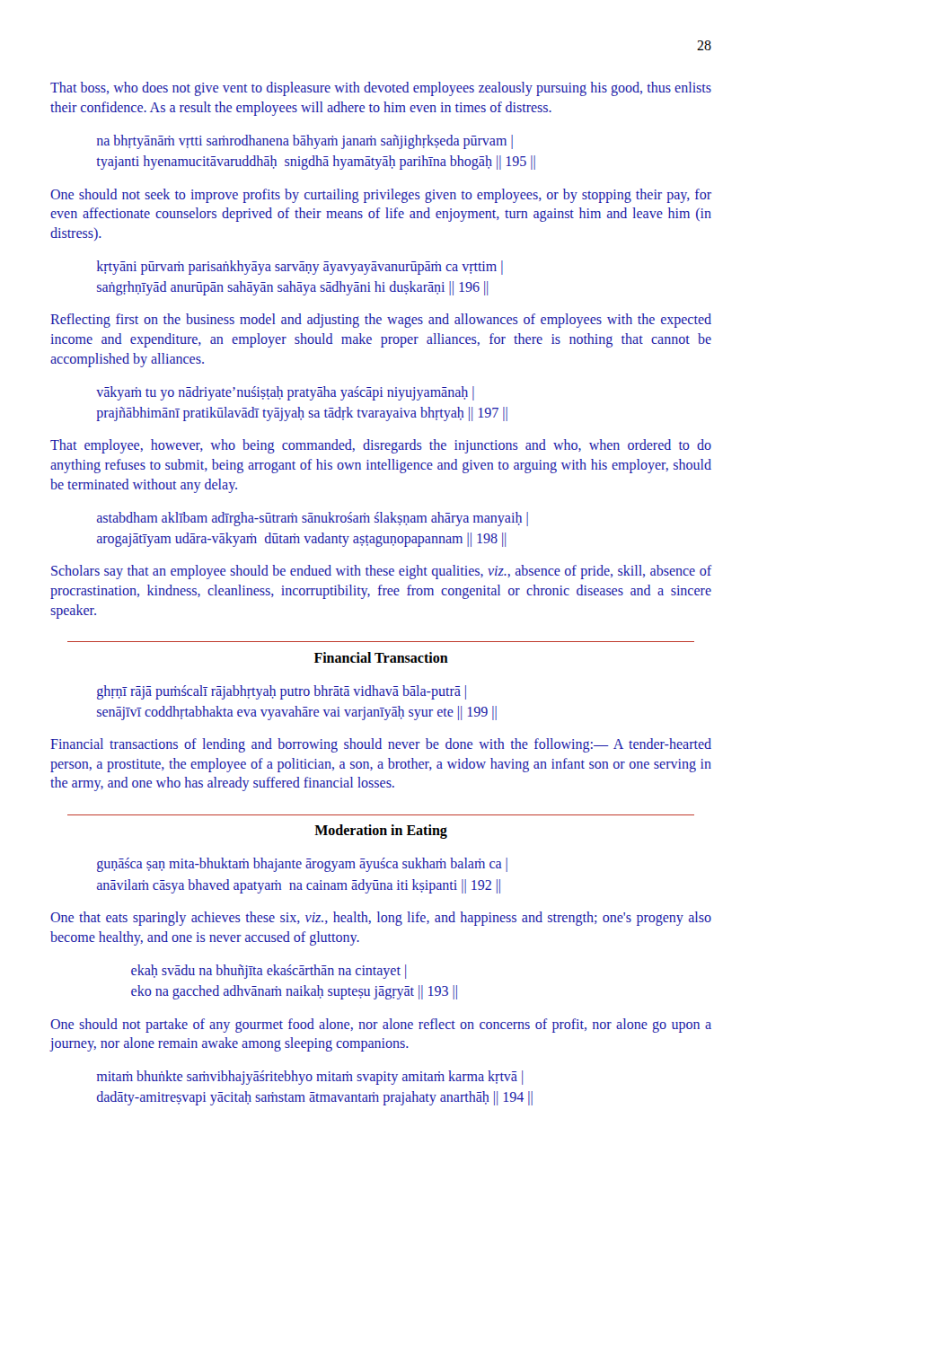28
That boss, who does not give vent to displeasure with devoted employees zealously pursuing his good, thus enlists their confidence. As a result the employees will adhere to him even in times of distress.
na bhṛtyānāṁ vṛtti saṁrodhanena bāhyaṁ janaṁ sañjighṛkṣeda pūrvam |
tyajanti hyenamucitāvaruddhāḥ snigdhā hyamātyāḥ parihīna bhogāḥ || 195 ||
One should not seek to improve profits by curtailing privileges given to employees, or by stopping their pay, for even affectionate counselors deprived of their means of life and enjoyment, turn against him and leave him (in distress).
kṛtyāni pūrvaṁ parisaṅkhyāya sarvāṇy āyavyayāvanurūpāṁ ca vṛttim |
saṅgṛhṇīyād anurūpān sahāyān sahāya sādhyāni hi duṣkarāṇi || 196 ||
Reflecting first on the business model and adjusting the wages and allowances of employees with the expected income and expenditure, an employer should make proper alliances, for there is nothing that cannot be accomplished by alliances.
vākyaṁ tu yo nādriyate’nuśiṣṭaḥ pratyāha yaścāpi niyujyamānaḥ |
prajñābhimānī pratikūlavādī tyājyaḥ sa tādṛk tvarayaiva bhṛtyaḥ || 197 ||
That employee, however, who being commanded, disregards the injunctions and who, when ordered to do anything refuses to submit, being arrogant of his own intelligence and given to arguing with his employer, should be terminated without any delay.
astabdham aklībam adīrgha-sūtraṁ sānukrośaṁ ślakṣṇam ahārya manyaiḥ |
arogajātīyam udāra-vākyaṁ dūtaṁ vadanty aṣṭaguṇopapannam || 198 ||
Scholars say that an employee should be endued with these eight qualities, viz., absence of pride, skill, absence of procrastination, kindness, cleanliness, incorruptibility, free from congenital or chronic diseases and a sincere speaker.
Financial Transaction
ghṛṇī rājā puṁścalī rājabhṛtyaḥ putro bhrātā vidhavā bāla-putrā |
senājīvī coddhṛtabhakta eva vyavahāre vai varjanīyāḥ syur ete || 199 ||
Financial transactions of lending and borrowing should never be done with the following:— A tender-hearted person, a prostitute, the employee of a politician, a son, a brother, a widow having an infant son or one serving in the army, and one who has already suffered financial losses.
Moderation in Eating
guṇāśca ṣaṇ mita-bhuktaṁ bhajante ārogyam āyuśca sukhaṁ balaṁ ca |
anāvilaṁ cāsya bhaved apatyaṁ na cainam ādyūna iti kṣipanti || 192 ||
One that eats sparingly achieves these six, viz., health, long life, and happiness and strength; one's progeny also become healthy, and one is never accused of gluttony.
ekaḥ svādu na bhuñjīta ekaścārthān na cintayet |
eko na gacched adhvānaṁ naikaḥ supteṣu jāgṛyāt || 193 ||
One should not partake of any gourmet food alone, nor alone reflect on concerns of profit, nor alone go upon a journey, nor alone remain awake among sleeping companions.
mitaṁ bhuṅkte saṁvibhajyāśritebhyo mitaṁ svapity amitaṁ karma kṛtvā |
dadāty-amitreṣvapi yācitaḥ saṁstam ātmavantaṁ prajahaty anarthāḥ || 194 ||